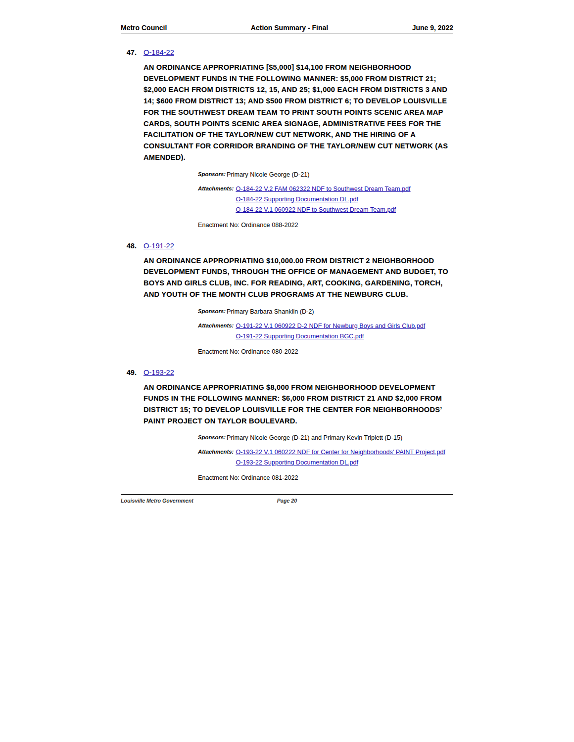Metro Council
Action Summary - Final
June 9, 2022
47.
O-184-22
AN ORDINANCE APPROPRIATING [$5,000] $14,100 FROM NEIGHBORHOOD DEVELOPMENT FUNDS IN THE FOLLOWING MANNER: $5,000 FROM DISTRICT 21; $2,000 EACH FROM DISTRICTS 12, 15, AND 25; $1,000 EACH FROM DISTRICTS 3 AND 14; $600 FROM DISTRICT 13; AND $500 FROM DISTRICT 6; TO DEVELOP LOUISVILLE FOR THE SOUTHWEST DREAM TEAM TO PRINT SOUTH POINTS SCENIC AREA MAP CARDS, SOUTH POINTS SCENIC AREA SIGNAGE, ADMINISTRATIVE FEES FOR THE FACILITATION OF THE TAYLOR/NEW CUT NETWORK, AND THE HIRING OF A CONSULTANT FOR CORRIDOR BRANDING OF THE TAYLOR/NEW CUT NETWORK (AS AMENDED).
Sponsors: Primary Nicole George (D-21)
Attachments: O-184-22 V.2 FAM 062322 NDF to Southwest Dream Team.pdf O-184-22 Supporting Documentation DL.pdf O-184-22 V.1 060922 NDF to Southwest Dream Team.pdf
Enactment No: Ordinance 088-2022
48.
O-191-22
AN ORDINANCE APPROPRIATING $10,000.00 FROM DISTRICT 2 NEIGHBORHOOD DEVELOPMENT FUNDS, THROUGH THE OFFICE OF MANAGEMENT AND BUDGET, TO BOYS AND GIRLS CLUB, INC. FOR READING, ART, COOKING, GARDENING, TORCH, AND YOUTH OF THE MONTH CLUB PROGRAMS AT THE NEWBURG CLUB.
Sponsors: Primary Barbara Shanklin (D-2)
Attachments: O-191-22 V.1 060922 D-2 NDF for Newburg Boys and Girls Club.pdf O-191-22 Supporting Documentation BGC.pdf
Enactment No: Ordinance 080-2022
49.
O-193-22
AN ORDINANCE APPROPRIATING $8,000 FROM NEIGHBORHOOD DEVELOPMENT FUNDS IN THE FOLLOWING MANNER: $6,000 FROM DISTRICT 21 AND $2,000 FROM DISTRICT 15; TO DEVELOP LOUISVILLE FOR THE CENTER FOR NEIGHBORHOODS’ PAINT PROJECT ON TAYLOR BOULEVARD.
Sponsors: Primary Nicole George (D-21) and Primary Kevin Triplett (D-15)
Attachments: O-193-22 V.1 060222 NDF for Center for Neighborhoods' PAINT Project.pdf O-193-22 Supporting Documentation DL.pdf
Enactment No: Ordinance 081-2022
Louisville Metro Government
Page 20